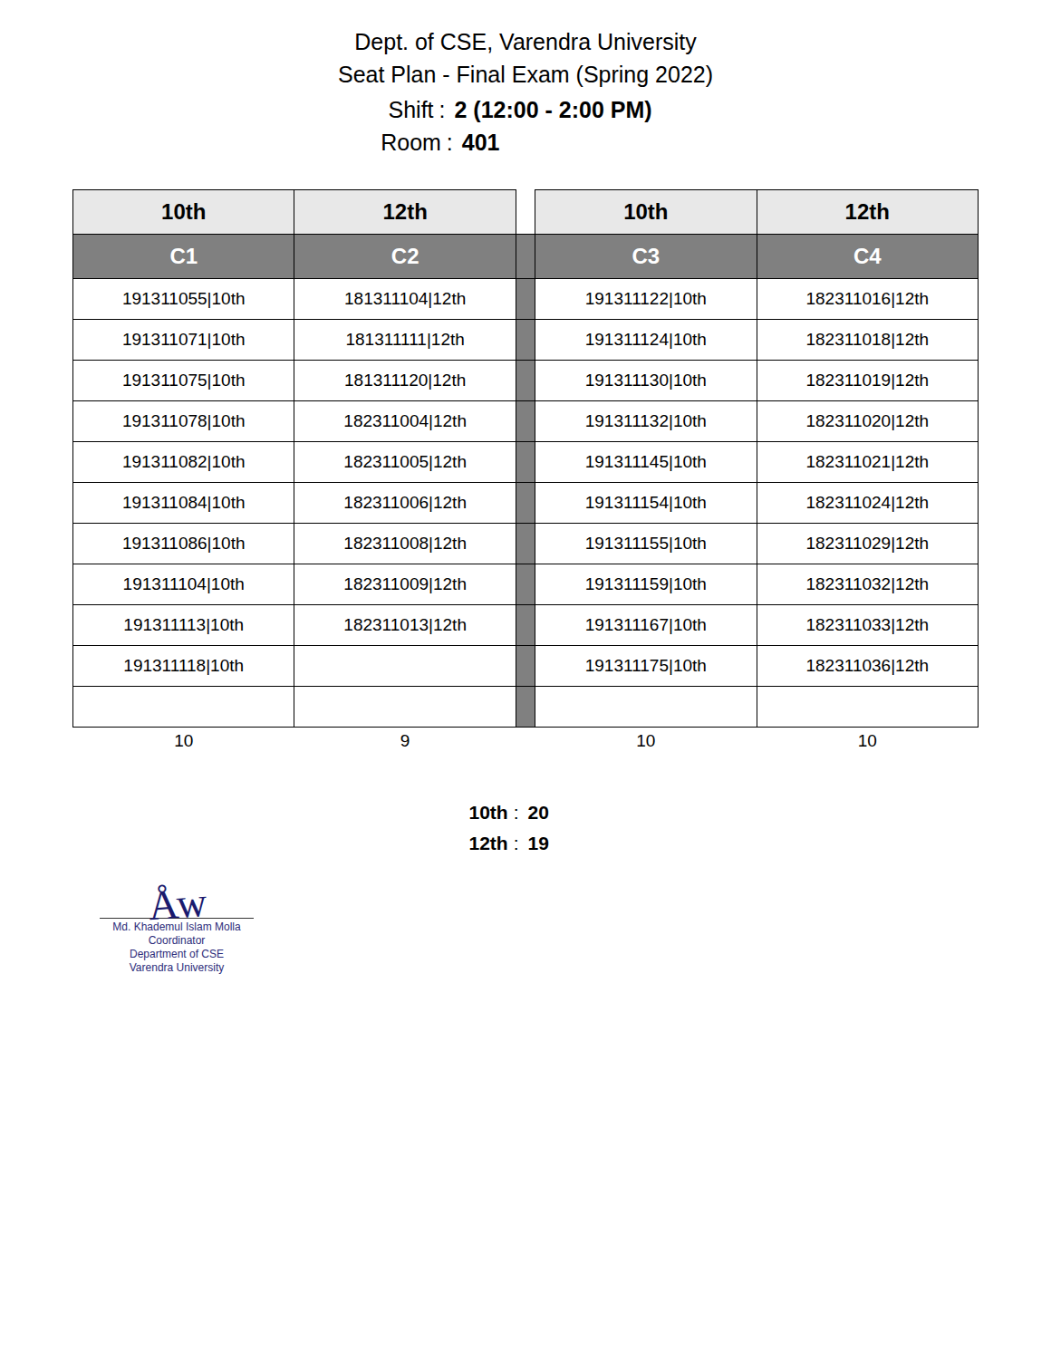Dept. of CSE, Varendra University
Seat Plan - Final Exam (Spring 2022)
Shift
:
2 (12:00 - 2:00 PM)
Room
:
401
| 10th | 12th | | 10th | 12th |
| --- | --- | --- | --- | --- |
| C1 | C2 | | C3 | C4 |
| 191311055/10th | 181311104/12th | | 191311122/10th | 182311016/12th |
| 191311071/10th | 181311111/12th | | 191311124/10th | 182311018/12th |
| 191311075/10th | 181311120/12th | | 191311130/10th | 182311019/12th |
| 191311078/10th | 182311004/12th | | 191311132/10th | 182311020/12th |
| 191311082/10th | 182311005/12th | | 191311145/10th | 182311021/12th |
| 191311084/10th | 182311006/12th | | 191311154/10th | 182311024/12th |
| 191311086/10th | 182311008/12th | | 191311155/10th | 182311029/12th |
| 191311104/10th | 182311009/12th | | 191311159/10th | 182311032/12th |
| 191311113/10th | 182311013/12th | | 191311167/10th | 182311033/12th |
| 191311118/10th | | | 191311175/10th | 182311036/12th |
| 10 | 9 | | 10 | 10 |
10th
:
20
12th
:
19
Åw
Md. Khademul Islam Molla
Coordinator
Department of CSE
Varendra University